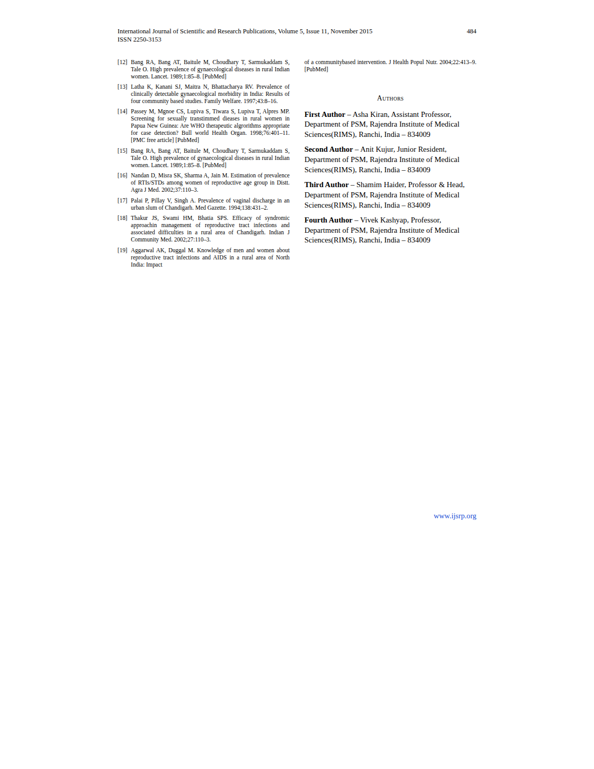International Journal of Scientific and Research Publications, Volume 5, Issue 11, November 2015
484
ISSN 2250-3153
[12] Bang RA, Bang AT, Baitule M, Choudhary T, Sarmukaddam S, Tale O. High prevalence of gynaecological diseases in rural Indian women. Lancet. 1989;1:85–8. [PubMed]
[13] Latha K, Kanani SJ, Maitra N, Bhattacharya RV. Prevalence of clinically detectable gynaecological morbidity in India: Results of four community based studies. Family Welfare. 1997;43:8–16.
[14] Passey M, Mgnoe CS, Lupiva S, Tiwara S, Lupiva T, Alpres MP. Screening for sexually transtimmed dieases in rural women in Papua New Guinea: Are WHO therapeutic algrorithms appropriate for case detection? Bull world Health Organ. 1998;76:401–11. [PMC free article] [PubMed]
[15] Bang RA, Bang AT, Baitule M, Choudhary T, Sarmukaddam S, Tale O. High prevalence of gynaecological diseases in rural Indian women. Lancet. 1989;1:85–8. [PubMed]
[16] Nandan D, Misra SK, Sharma A, Jain M. Estimation of prevalence of RTIs/STDs among women of reproductive age group in Distt. Agra J Med. 2002;37:110–3.
[17] Palai P, Pillay V, Singh A. Prevalence of vaginal discharge in an urban slum of Chandigarh. Med Gazette. 1994;138:431–2.
[18] Thakur JS, Swami HM, Bhatia SPS. Efficacy of syndromic approachin management of reproductive tract infections and associated difficulties in a rural area of Chandigarh. Indian J Community Med. 2002;27:110–3.
[19] Aggarwal AK, Duggal M. Knowledge of men and women about reproductive tract infections and AIDS in a rural area of North India: Impact
of a communitybased intervention. J Health Popul Nutr. 2004;22:413–9.[PubMed]
Authors
First Author – Asha Kiran, Assistant Professor, Department of PSM, Rajendra Institute of Medical Sciences(RIMS), Ranchi, India – 834009
Second Author – Anit Kujur, Junior Resident, Department of PSM, Rajendra Institute of Medical Sciences(RIMS), Ranchi, India – 834009
Third Author – Shamim Haider, Professor & Head, Department of PSM, Rajendra Institute of Medical Sciences(RIMS), Ranchi, India – 834009
Fourth Author – Vivek Kashyap, Professor, Department of PSM, Rajendra Institute of Medical Sciences(RIMS), Ranchi, India – 834009
www.ijsrp.org